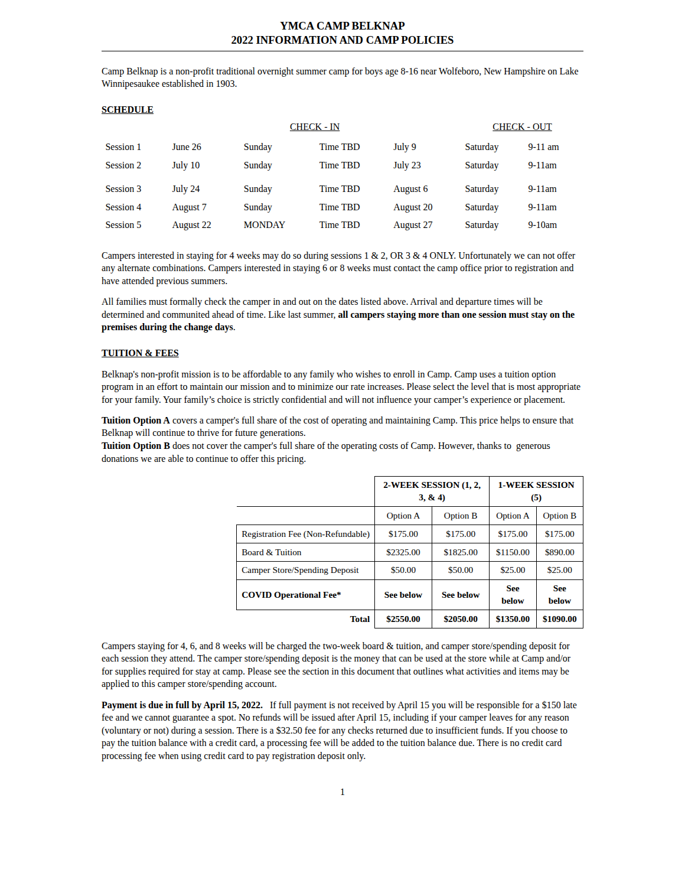YMCA CAMP BELKNAP
2022 INFORMATION AND CAMP POLICIES
Camp Belknap is a non-profit traditional overnight summer camp for boys age 8-16 near Wolfeboro, New Hampshire on Lake Winnipesaukee established in 1903.
SCHEDULE
| | | CHECK - IN | | CHECK - OUT |
| --- | --- | --- | --- | --- |
| Session 1 | June 26 | Sunday | Time TBD | July 9 | Saturday | 9-11 am |
| Session 2 | July 10 | Sunday | Time TBD | July 23 | Saturday | 9-11am |
| Session 3 | July 24 | Sunday | Time TBD | August 6 | Saturday | 9-11am |
| Session 4 | August 7 | Sunday | Time TBD | August 20 | Saturday | 9-11am |
| Session 5 | August 22 | MONDAY | Time TBD | August 27 | Saturday | 9-10am |
Campers interested in staying for 4 weeks may do so during sessions 1 & 2, OR 3 & 4 ONLY. Unfortunately we can not offer any alternate combinations. Campers interested in staying 6 or 8 weeks must contact the camp office prior to registration and have attended previous summers.
All families must formally check the camper in and out on the dates listed above. Arrival and departure times will be determined and communited ahead of time. Like last summer, all campers staying more than one session must stay on the premises during the change days.
TUITION & FEES
Belknap's non-profit mission is to be affordable to any family who wishes to enroll in Camp. Camp uses a tuition option program in an effort to maintain our mission and to minimize our rate increases. Please select the level that is most appropriate for your family. Your family’s choice is strictly confidential and will not influence your camper’s experience or placement.
Tuition Option A covers a camper's full share of the cost of operating and maintaining Camp. This price helps to ensure that Belknap will continue to thrive for future generations.
Tuition Option B does not cover the camper's full share of the operating costs of Camp. However, thanks to generous donations we are able to continue to offer this pricing.
| | 2-WEEK SESSION (1, 2, 3, & 4) | 1-WEEK SESSION (5) |
| | Option A | Option B | Option A | Option B |
| Registration Fee (Non-Refundable) | $175.00 | $175.00 | $175.00 | $175.00 |
| Board & Tuition | $2325.00 | $1825.00 | $1150.00 | $890.00 |
| Camper Store/Spending Deposit | $50.00 | $50.00 | $25.00 | $25.00 |
| COVID Operational Fee* | See below | See below | See below | See below |
| Total | $2550.00 | $2050.00 | $1350.00 | $1090.00 |
Campers staying for 4, 6, and 8 weeks will be charged the two-week board & tuition, and camper store/spending deposit for each session they attend. The camper store/spending deposit is the money that can be used at the store while at Camp and/or for supplies required for stay at camp. Please see the section in this document that outlines what activities and items may be applied to this camper store/spending account.
Payment is due in full by April 15, 2022. If full payment is not received by April 15 you will be responsible for a $150 late fee and we cannot guarantee a spot. No refunds will be issued after April 15, including if your camper leaves for any reason (voluntary or not) during a session. There is a $32.50 fee for any checks returned due to insufficient funds. If you choose to pay the tuition balance with a credit card, a processing fee will be added to the tuition balance due. There is no credit card processing fee when using credit card to pay registration deposit only.
1